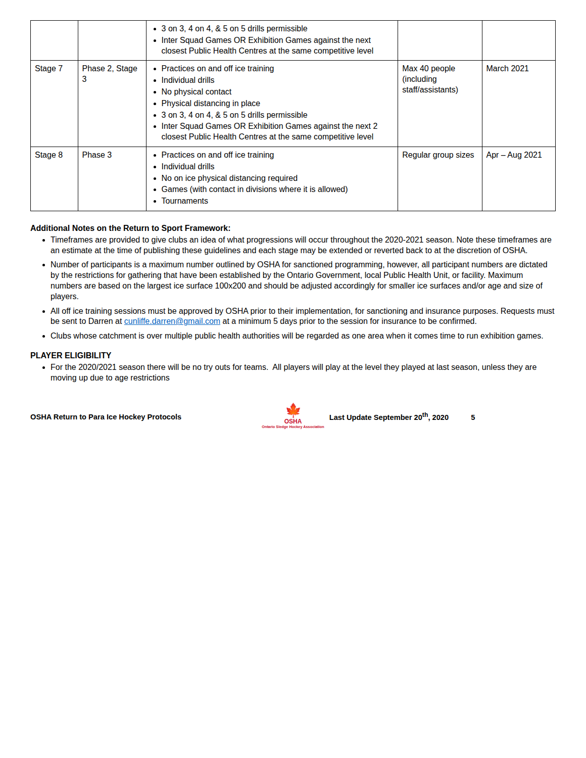| | | 3 on 3, 4 on 4, & 5 on 5 drills permissible Inter Squad Games OR Exhibition Games against the next closest Public Health Centres at the same competitive level | | |
| Stage 7 | Phase 2, Stage 3 | Practices on and off ice training Individual drills No physical contact Physical distancing in place 3 on 3, 4 on 4, & 5 on 5 drills permissible Inter Squad Games OR Exhibition Games against the next 2 closest Public Health Centres at the same competitive level | Max 40 people (including staff/assistants) | March 2021 |
| Stage 8 | Phase 3 | Practices on and off ice training Individual drills No on ice physical distancing required Games (with contact in divisions where it is allowed) Tournaments | Regular group sizes | Apr – Aug 2021 |
Additional Notes on the Return to Sport Framework:
Timeframes are provided to give clubs an idea of what progressions will occur throughout the 2020-2021 season. Note these timeframes are an estimate at the time of publishing these guidelines and each stage may be extended or reverted back to at the discretion of OSHA.
Number of participants is a maximum number outlined by OSHA for sanctioned programming, however, all participant numbers are dictated by the restrictions for gathering that have been established by the Ontario Government, local Public Health Unit, or facility. Maximum numbers are based on the largest ice surface 100x200 and should be adjusted accordingly for smaller ice surfaces and/or age and size of players.
All off ice training sessions must be approved by OSHA prior to their implementation, for sanctioning and insurance purposes. Requests must be sent to Darren at cunliffe.darren@gmail.com at a minimum 5 days prior to the session for insurance to be confirmed.
Clubs whose catchment is over multiple public health authorities will be regarded as one area when it comes time to run exhibition games.
PLAYER ELIGIBILITY
For the 2020/2021 season there will be no try outs for teams. All players will play at the level they played at last season, unless they are moving up due to age restrictions
OSHA Return to Para Ice Hockey Protocols
🍁 OSHA Ontario Sledge Hockey Association
Last Update September 20th, 2020 5